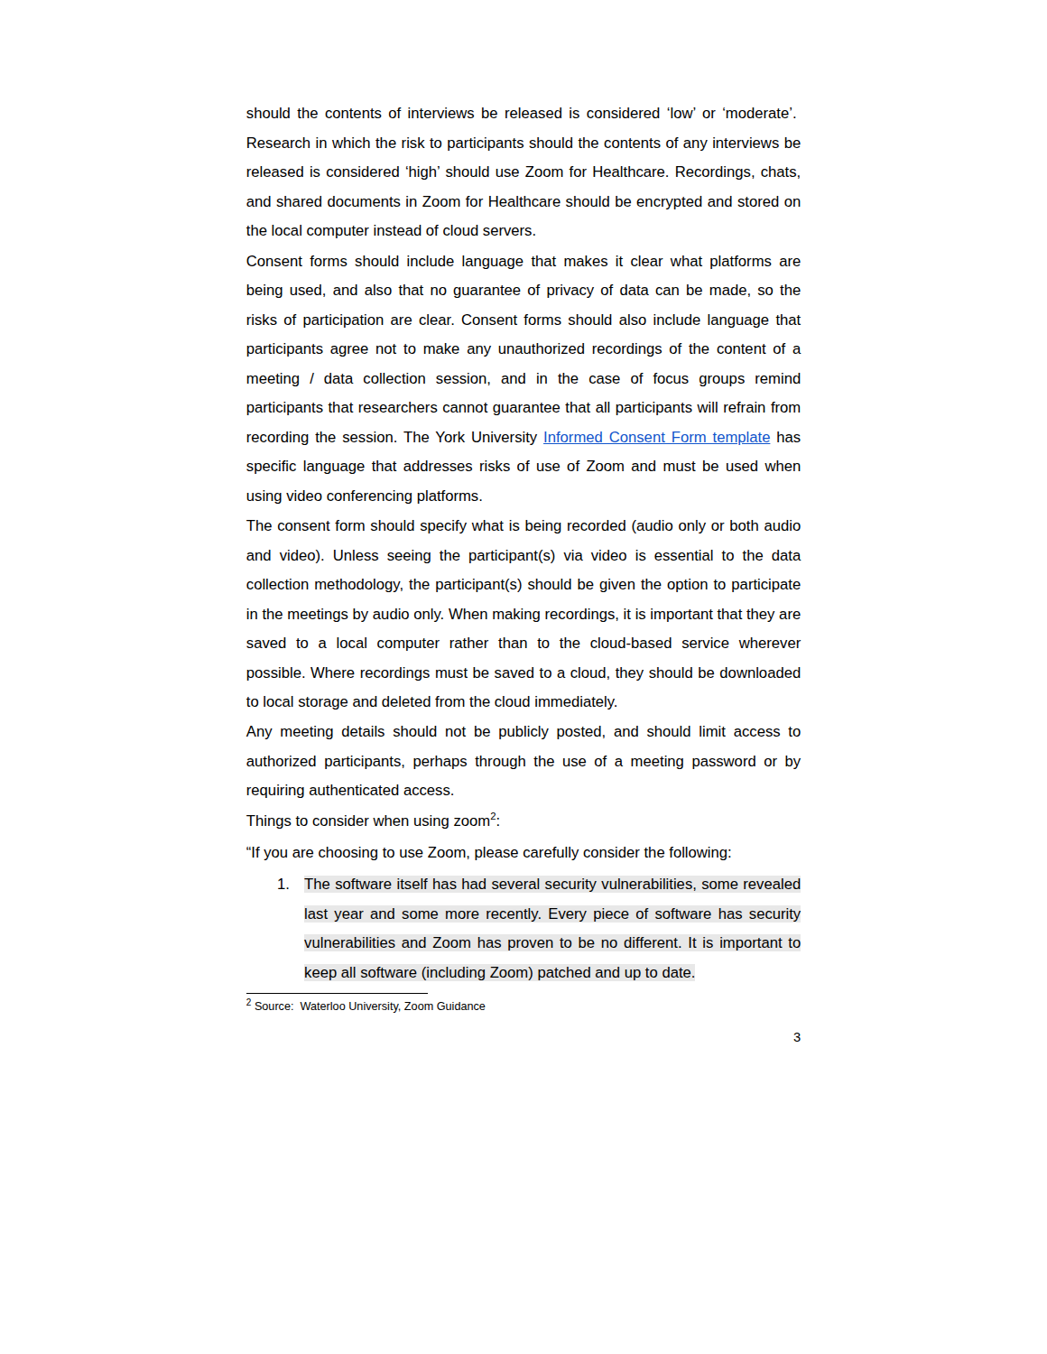should the contents of interviews be released is considered ‘low’ or ‘moderate’. Research in which the risk to participants should the contents of any interviews be released is considered ‘high’ should use Zoom for Healthcare. Recordings, chats, and shared documents in Zoom for Healthcare should be encrypted and stored on the local computer instead of cloud servers.
Consent forms should include language that makes it clear what platforms are being used, and also that no guarantee of privacy of data can be made, so the risks of participation are clear. Consent forms should also include language that participants agree not to make any unauthorized recordings of the content of a meeting / data collection session, and in the case of focus groups remind participants that researchers cannot guarantee that all participants will refrain from recording the session. The York University Informed Consent Form template has specific language that addresses risks of use of Zoom and must be used when using video conferencing platforms.
The consent form should specify what is being recorded (audio only or both audio and video). Unless seeing the participant(s) via video is essential to the data collection methodology, the participant(s) should be given the option to participate in the meetings by audio only. When making recordings, it is important that they are saved to a local computer rather than to the cloud-based service wherever possible. Where recordings must be saved to a cloud, they should be downloaded to local storage and deleted from the cloud immediately.
Any meeting details should not be publicly posted, and should limit access to authorized participants, perhaps through the use of a meeting password or by requiring authenticated access.
Things to consider when using zoom2:
“If you are choosing to use Zoom, please carefully consider the following:
The software itself has had several security vulnerabilities, some revealed last year and some more recently. Every piece of software has security vulnerabilities and Zoom has proven to be no different. It is important to keep all software (including Zoom) patched and up to date.
2 Source: Waterloo University, Zoom Guidance
3